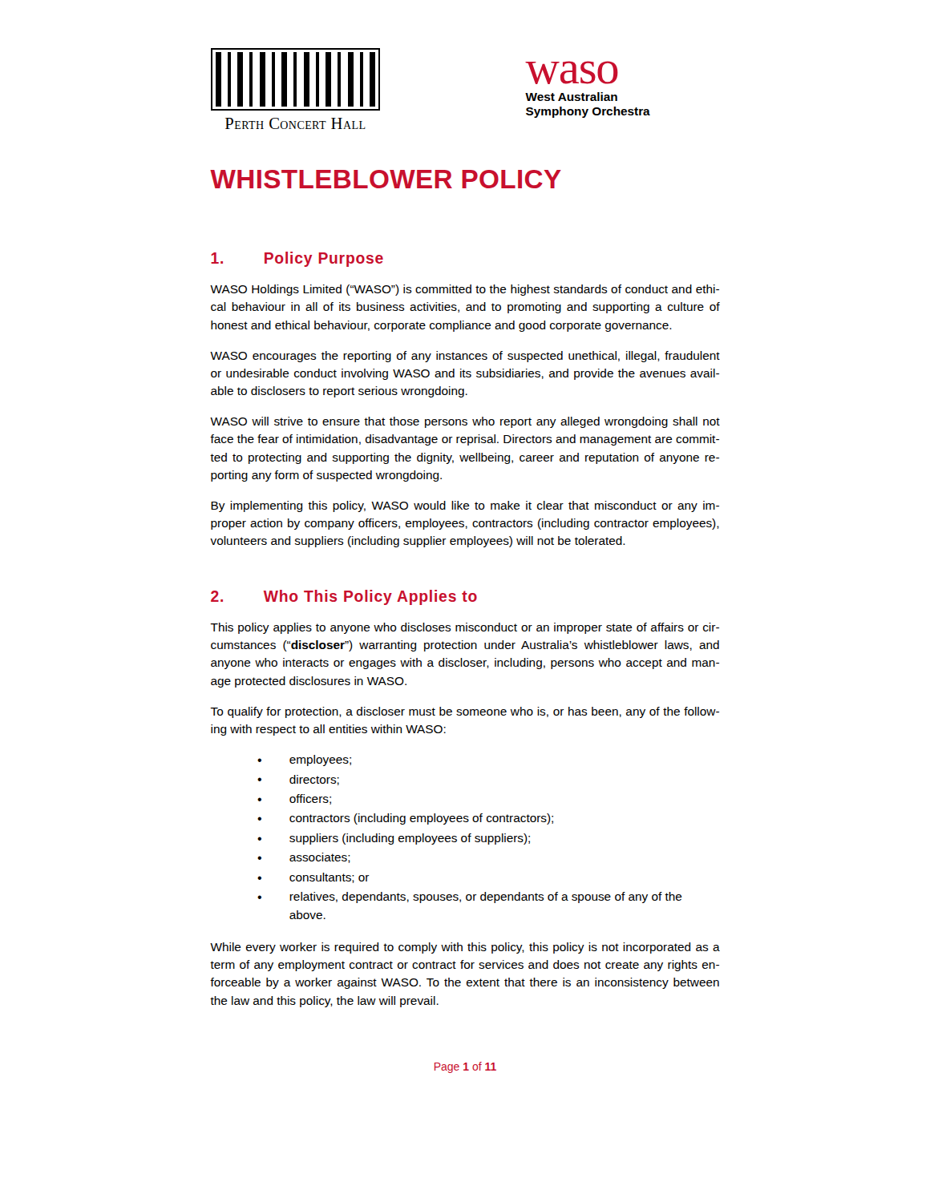Perth Concert Hall
waso
West Australian
Symphony Orchestra
WHISTLEBLOWER POLICY
1. Policy Purpose
WASO Holdings Limited (“WASO”) is committed to the highest standards of conduct and ethical behaviour in all of its business activities, and to promoting and supporting a culture of honest and ethical behaviour, corporate compliance and good corporate governance.
WASO encourages the reporting of any instances of suspected unethical, illegal, fraudulent or undesirable conduct involving WASO and its subsidiaries, and provide the avenues available to disclosers to report serious wrongdoing.
WASO will strive to ensure that those persons who report any alleged wrongdoing shall not face the fear of intimidation, disadvantage or reprisal. Directors and management are committed to protecting and supporting the dignity, wellbeing, career and reputation of anyone reporting any form of suspected wrongdoing.
By implementing this policy, WASO would like to make it clear that misconduct or any improper action by company officers, employees, contractors (including contractor employees), volunteers and suppliers (including supplier employees) will not be tolerated.
2. Who This Policy Applies to
This policy applies to anyone who discloses misconduct or an improper state of affairs or circumstances (“discloser”) warranting protection under Australia’s whistleblower laws, and anyone who interacts or engages with a discloser, including, persons who accept and manage protected disclosures in WASO.
To qualify for protection, a discloser must be someone who is, or has been, any of the following with respect to all entities within WASO:
employees;
directors;
officers;
contractors (including employees of contractors);
suppliers (including employees of suppliers);
associates;
consultants; or
relatives, dependants, spouses, or dependants of a spouse of any of the above.
While every worker is required to comply with this policy, this policy is not incorporated as a term of any employment contract or contract for services and does not create any rights enforceable by a worker against WASO. To the extent that there is an inconsistency between the law and this policy, the law will prevail.
Page 1 of 11